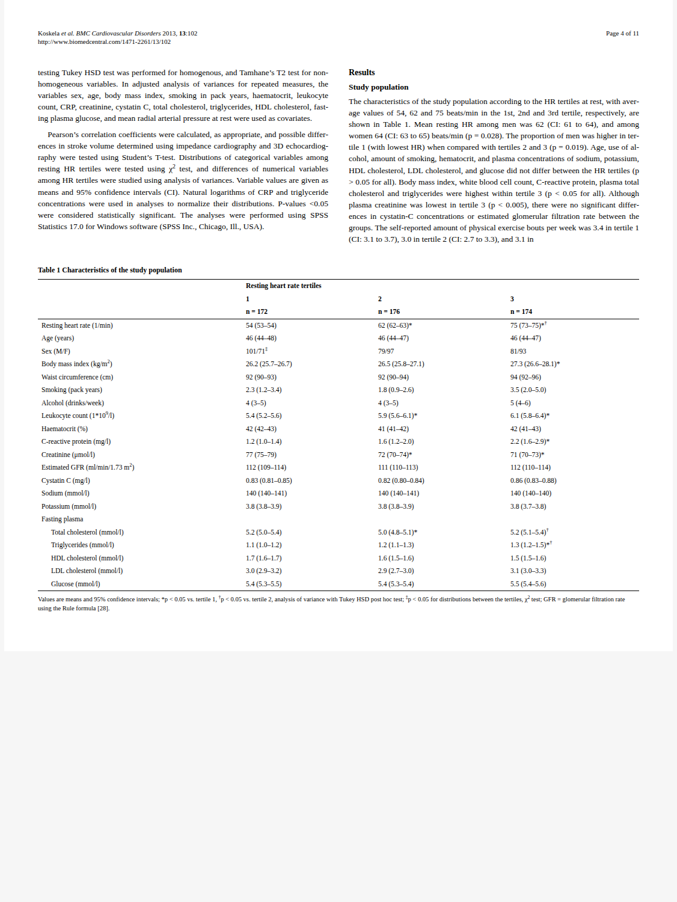Koskela et al. BMC Cardiovascular Disorders 2013, 13:102
http://www.biomedcentral.com/1471-2261/13/102
Page 4 of 11
testing Tukey HSD test was performed for homogenous, and Tamhane’s T2 test for nonhomogeneous variables. In adjusted analysis of variances for repeated measures, the variables sex, age, body mass index, smoking in pack years, haematocrit, leukocyte count, CRP, creatinine, cystatin C, total cholesterol, triglycerides, HDL cholesterol, fasting plasma glucose, and mean radial arterial pressure at rest were used as covariates.
Pearson’s correlation coefficients were calculated, as appropriate, and possible differences in stroke volume determined using impedance cardiography and 3D echocardiography were tested using Student’s T-test. Distributions of categorical variables among resting HR tertiles were tested using χ2 test, and differences of numerical variables among HR tertiles were studied using analysis of variances. Variable values are given as means and 95% confidence intervals (CI). Natural logarithms of CRP and triglyceride concentrations were used in analyses to normalize their distributions. P-values <0.05 were considered statistically significant. The analyses were performed using SPSS Statistics 17.0 for Windows software (SPSS Inc., Chicago, Ill., USA).
Results
Study population
The characteristics of the study population according to the HR tertiles at rest, with average values of 54, 62 and 75 beats/min in the 1st, 2nd and 3rd tertile, respectively, are shown in Table 1. Mean resting HR among men was 62 (CI: 61 to 64), and among women 64 (CI: 63 to 65) beats/min (p = 0.028). The proportion of men was higher in tertile 1 (with lowest HR) when compared with tertiles 2 and 3 (p = 0.019). Age, use of alcohol, amount of smoking, hematocrit, and plasma concentrations of sodium, potassium, HDL cholesterol, LDL cholesterol, and glucose did not differ between the HR tertiles (p > 0.05 for all). Body mass index, white blood cell count, C-reactive protein, plasma total cholesterol and triglycerides were highest within tertile 3 (p < 0.05 for all). Although plasma creatinine was lowest in tertile 3 (p < 0.005), there were no significant differences in cystatin-C concentrations or estimated glomerular filtration rate between the groups. The self-reported amount of physical exercise bouts per week was 3.4 in tertile 1 (CI: 3.1 to 3.7), 3.0 in tertile 2 (CI: 2.7 to 3.3), and 3.1 in
Table 1 Characteristics of the study population
| | Resting heart rate tertiles |
| --- | --- |
| | 1 | 2 | 3 |
| | n = 172 | n = 176 | n = 174 |
| Resting heart rate (1/min) | 54 (53–54) | 62 (62–63)* | 75 (73–75)* † |
| Age (years) | 46 (44–48) | 46 (44–47) | 46 (44–47) |
| Sex (M/F) | 101/71 ‡ | 79/97 | 81/93 |
| Body mass index (kg/m 2 ) | 26.2 (25.7–26.7) | 26.5 (25.8–27.1) | 27.3 (26.6–28.1)* |
| Waist circumference (cm) | 92 (90–93) | 92 (90–94) | 94 (92–96) |
| Smoking (pack years) | 2.3 (1.2–3.4) | 1.8 (0.9–2.6) | 3.5 (2.0–5.0) |
| Alcohol (drinks/week) | 4 (3–5) | 4 (3–5) | 5 (4–6) |
| Leukocyte count (1*10 9 /l) | 5.4 (5.2–5.6) | 5.9 (5.6–6.1)* | 6.1 (5.8–6.4)* |
| Haematocrit (%) | 42 (42–43) | 41 (41–42) | 42 (41–43) |
| C-reactive protein (mg/l) | 1.2 (1.0–1.4) | 1.6 (1.2–2.0) | 2.2 (1.6–2.9)* |
| Creatinine (μmol/l) | 77 (75–79) | 72 (70–74)* | 71 (70–73)* |
| Estimated GFR (ml/min/1.73 m 2 ) | 112 (109–114) | 111 (110–113) | 112 (110–114) |
| Cystatin C (mg/l) | 0.83 (0.81–0.85) | 0.82 (0.80–0.84) | 0.86 (0.83–0.88) |
| Sodium (mmol/l) | 140 (140–141) | 140 (140–141) | 140 (140–140) |
| Potassium (mmol/l) | 3.8 (3.8–3.9) | 3.8 (3.8–3.9) | 3.8 (3.7–3.8) |
| Fasting plasma | | | |
| Total cholesterol (mmol/l) | 5.2 (5.0–5.4) | 5.0 (4.8–5.1)* | 5.2 (5.1–5.4) † |
| Triglycerides (mmol/l) | 1.1 (1.0–1.2) | 1.2 (1.1–1.3) | 1.3 (1.2–1.5)* † |
| HDL cholesterol (mmol/l) | 1.7 (1.6–1.7) | 1.6 (1.5–1.6) | 1.5 (1.5–1.6) |
| LDL cholesterol (mmol/l) | 3.0 (2.9–3.2) | 2.9 (2.7–3.0) | 3.1 (3.0–3.3) |
| Glucose (mmol/l) | 5.4 (5.3–5.5) | 5.4 (5.3–5.4) | 5.5 (5.4–5.6) |
Values are means and 95% confidence intervals; *p < 0.05 vs. tertile 1, †p < 0.05 vs. tertile 2, analysis of variance with Tukey HSD post hoc test; ‡p < 0.05 for distributions between the tertiles, χ2 test; GFR = glomerular filtration rate using the Rule formula [28].